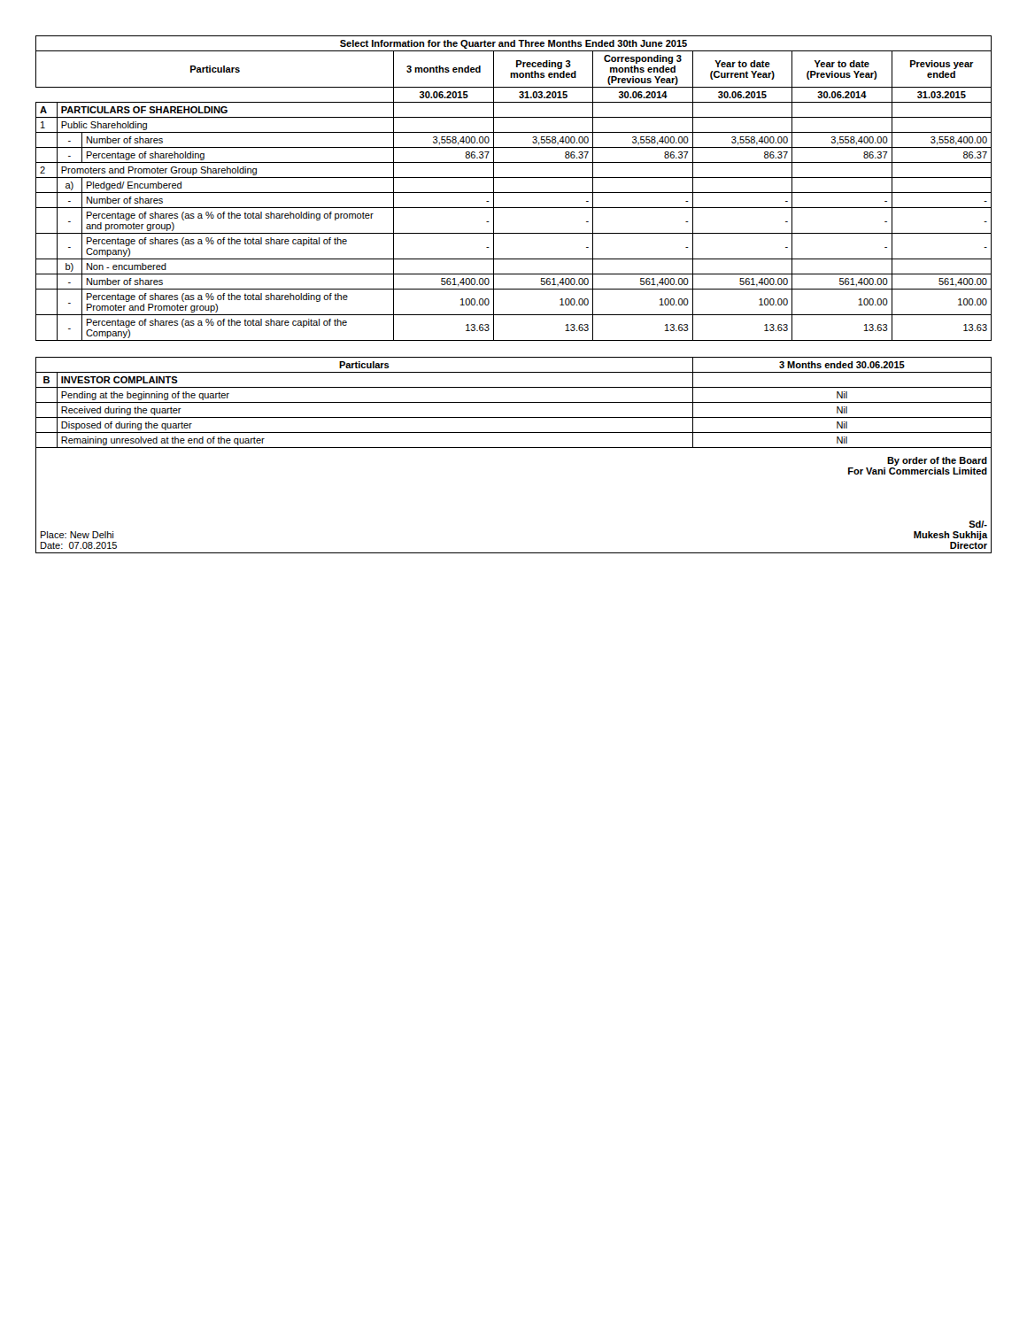| Select Information for the Quarter and Three Months Ended 30th June 2015 |
| Particulars | 3 months ended | Preceding 3 months ended | Corresponding 3 months ended (Previous Year) | Year to date (Current Year) | Year to date (Previous Year) | Previous year ended |
| | 30.06.2015 | 31.03.2015 | 30.06.2014 | 30.06.2015 | 30.06.2014 | 31.03.2015 |
| A | PARTICULARS OF SHAREHOLDING | | | | | | |
| 1 | Public Shareholding | | | | | | |
| | - | Number of shares | 3,558,400.00 | 3,558,400.00 | 3,558,400.00 | 3,558,400.00 | 3,558,400.00 | 3,558,400.00 |
| | - | Percentage of shareholding | 86.37 | 86.37 | 86.37 | 86.37 | 86.37 | 86.37 |
| 2 | Promoters and Promoter Group Shareholding | | | | | | |
| | a) | Pledged/ Encumbered | | | | | | |
| | - | Number of shares | - | - | - | - | - | - |
| | - | Percentage of shares (as a % of the total shareholding of promoter and promoter group) | - | - | - | - | - | - |
| | - | Percentage of shares (as a % of the total share capital of the Company) | - | - | - | - | - | - |
| | b) | Non - encumbered | | | | | | |
| | - | Number of shares | 561,400.00 | 561,400.00 | 561,400.00 | 561,400.00 | 561,400.00 | 561,400.00 |
| | - | Percentage of shares (as a % of the total shareholding of the Promoter and Promoter group) | 100.00 | 100.00 | 100.00 | 100.00 | 100.00 | 100.00 |
| | - | Percentage of shares (as a % of the total share capital of the Company) | 13.63 | 13.63 | 13.63 | 13.63 | 13.63 | 13.63 |
| Particulars | 3 Months ended 30.06.2015 |
| B | INVESTOR COMPLAINTS | |
| | Pending at the beginning of the quarter | Nil |
| | Received during the quarter | Nil |
| | Disposed of during the quarter | Nil |
| | Remaining unresolved at the end of the quarter | Nil |
| / / By order of the Board For Vani Commercials Limited / / / Sd/- / / Place: New Delhi / Mukesh Sukhija / / Date: 07.08.2015 / Director / |